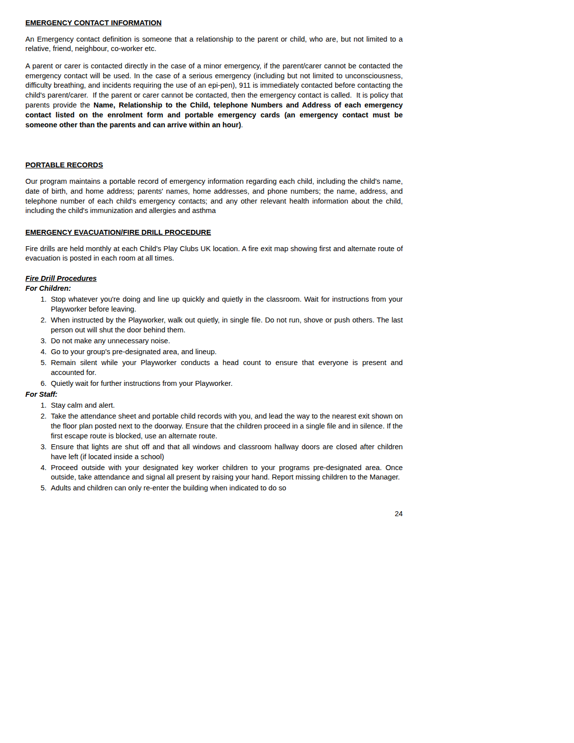EMERGENCY CONTACT INFORMATION
An Emergency contact definition is someone that a relationship to the parent or child, who are, but not limited to a relative, friend, neighbour, co-worker etc.
A parent or carer is contacted directly in the case of a minor emergency, if the parent/carer cannot be contacted the emergency contact will be used. In the case of a serious emergency (including but not limited to unconsciousness, difficulty breathing, and incidents requiring the use of an epi-pen), 911 is immediately contacted before contacting the child's parent/carer. If the parent or carer cannot be contacted, then the emergency contact is called. It is policy that parents provide the Name, Relationship to the Child, telephone Numbers and Address of each emergency contact listed on the enrolment form and portable emergency cards (an emergency contact must be someone other than the parents and can arrive within an hour).
PORTABLE RECORDS
Our program maintains a portable record of emergency information regarding each child, including the child's name, date of birth, and home address; parents' names, home addresses, and phone numbers; the name, address, and telephone number of each child's emergency contacts; and any other relevant health information about the child, including the child's immunization and allergies and asthma
EMERGENCY EVACUATION/FIRE DRILL PROCEDURE
Fire drills are held monthly at each Child's Play Clubs UK location. A fire exit map showing first and alternate route of evacuation is posted in each room at all times.
Fire Drill Procedures
For Children:
Stop whatever you're doing and line up quickly and quietly in the classroom. Wait for instructions from your Playworker before leaving.
When instructed by the Playworker, walk out quietly, in single file. Do not run, shove or push others. The last person out will shut the door behind them.
Do not make any unnecessary noise.
Go to your group's pre-designated area, and lineup.
Remain silent while your Playworker conducts a head count to ensure that everyone is present and accounted for.
Quietly wait for further instructions from your Playworker.
For Staff:
Stay calm and alert.
Take the attendance sheet and portable child records with you, and lead the way to the nearest exit shown on the floor plan posted next to the doorway. Ensure that the children proceed in a single file and in silence. If the first escape route is blocked, use an alternate route.
Ensure that lights are shut off and that all windows and classroom hallway doors are closed after children have left (if located inside a school)
Proceed outside with your designated key worker children to your programs pre-designated area. Once outside, take attendance and signal all present by raising your hand. Report missing children to the Manager.
Adults and children can only re-enter the building when indicated to do so
24